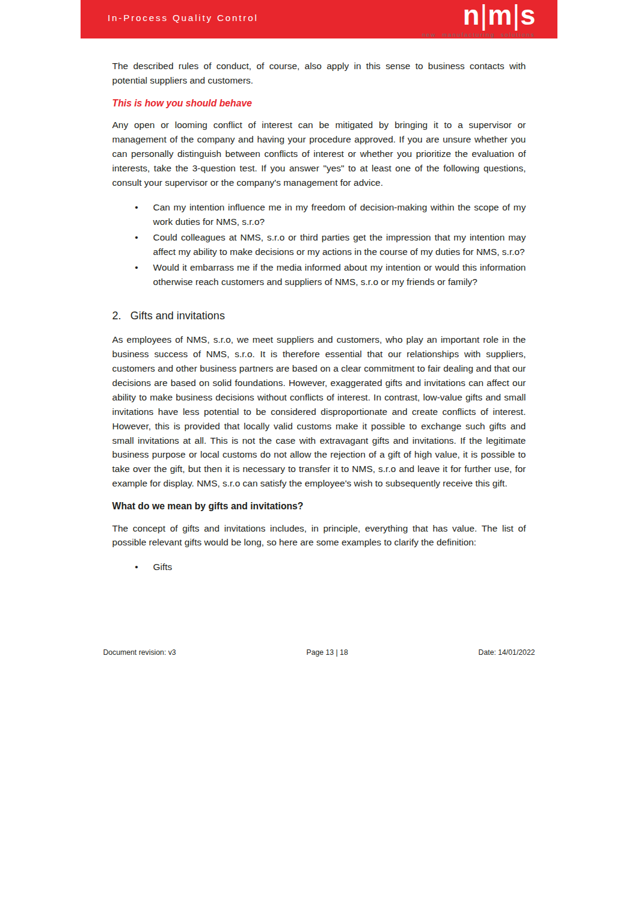In-Process Quality Control
n|m|s
new manufacturing solutions
The described rules of conduct, of course, also apply in this sense to business contacts with potential suppliers and customers.
This is how you should behave
Any open or looming conflict of interest can be mitigated by bringing it to a supervisor or management of the company and having your procedure approved. If you are unsure whether you can personally distinguish between conflicts of interest or whether you prioritize the evaluation of interests, take the 3-question test. If you answer "yes" to at least one of the following questions, consult your supervisor or the company's management for advice.
Can my intention influence me in my freedom of decision-making within the scope of my work duties for NMS, s.r.o?
Could colleagues at NMS, s.r.o or third parties get the impression that my intention may affect my ability to make decisions or my actions in the course of my duties for NMS, s.r.o?
Would it embarrass me if the media informed about my intention or would this information otherwise reach customers and suppliers of NMS, s.r.o or my friends or family?
2. Gifts and invitations
As employees of NMS, s.r.o, we meet suppliers and customers, who play an important role in the business success of NMS, s.r.o. It is therefore essential that our relationships with suppliers, customers and other business partners are based on a clear commitment to fair dealing and that our decisions are based on solid foundations. However, exaggerated gifts and invitations can affect our ability to make business decisions without conflicts of interest. In contrast, low-value gifts and small invitations have less potential to be considered disproportionate and create conflicts of interest. However, this is provided that locally valid customs make it possible to exchange such gifts and small invitations at all. This is not the case with extravagant gifts and invitations. If the legitimate business purpose or local customs do not allow the rejection of a gift of high value, it is possible to take over the gift, but then it is necessary to transfer it to NMS, s.r.o and leave it for further use, for example for display. NMS, s.r.o can satisfy the employee's wish to subsequently receive this gift.
What do we mean by gifts and invitations?
The concept of gifts and invitations includes, in principle, everything that has value. The list of possible relevant gifts would be long, so here are some examples to clarify the definition:
Gifts
Document revision: v3
Page 13 | 18
Date: 14/01/2022